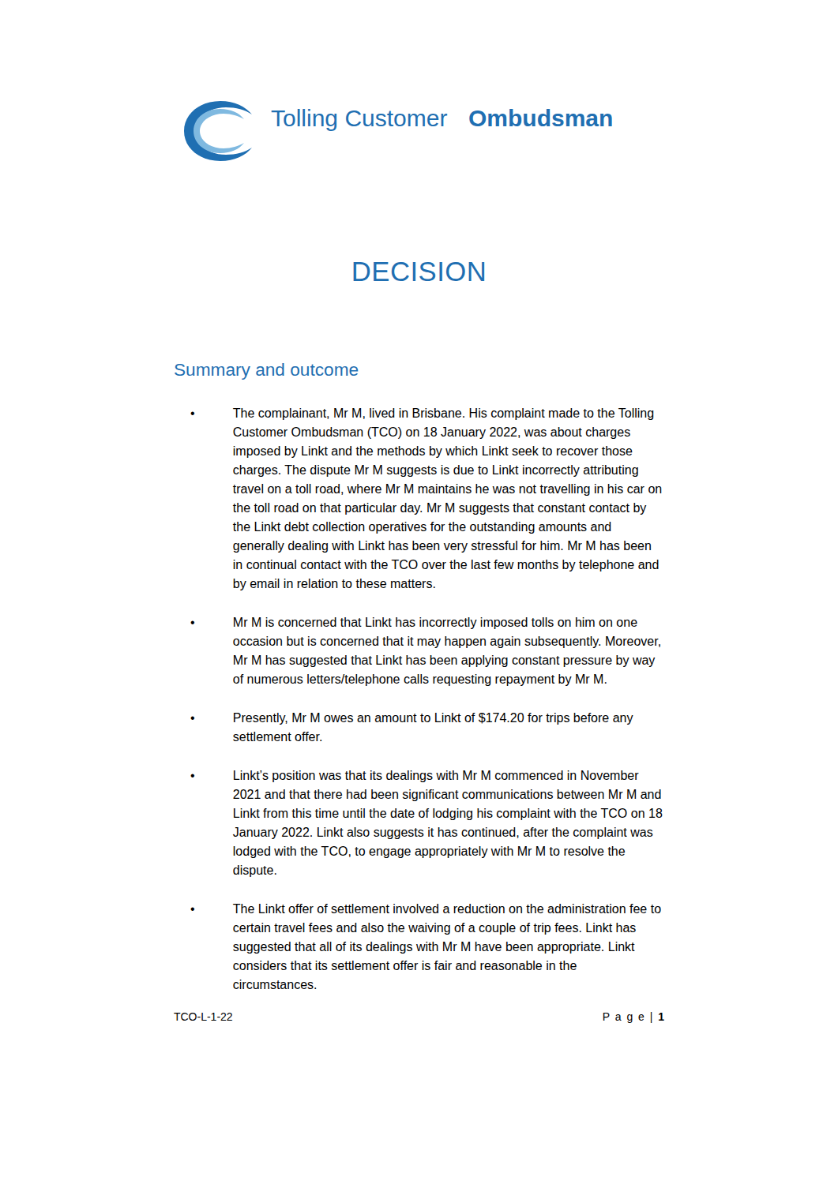Tolling Customer Ombudsman
DECISION
Summary and outcome
The complainant, Mr M, lived in Brisbane. His complaint made to the Tolling Customer Ombudsman (TCO) on 18 January 2022, was about charges imposed by Linkt and the methods by which Linkt seek to recover those charges. The dispute Mr M suggests is due to Linkt incorrectly attributing travel on a toll road, where Mr M maintains he was not travelling in his car on the toll road on that particular day. Mr M suggests that constant contact by the Linkt debt collection operatives for the outstanding amounts and generally dealing with Linkt has been very stressful for him. Mr M has been in continual contact with the TCO over the last few months by telephone and by email in relation to these matters.
Mr M is concerned that Linkt has incorrectly imposed tolls on him on one occasion but is concerned that it may happen again subsequently. Moreover, Mr M has suggested that Linkt has been applying constant pressure by way of numerous letters/telephone calls requesting repayment by Mr M.
Presently, Mr M owes an amount to Linkt of $174.20 for trips before any settlement offer.
Linkt’s position was that its dealings with Mr M commenced in November 2021 and that there had been significant communications between Mr M and Linkt from this time until the date of lodging his complaint with the TCO on 18 January 2022. Linkt also suggests it has continued, after the complaint was lodged with the TCO, to engage appropriately with Mr M to resolve the dispute.
The Linkt offer of settlement involved a reduction on the administration fee to certain travel fees and also the waiving of a couple of trip fees. Linkt has suggested that all of its dealings with Mr M have been appropriate. Linkt considers that its settlement offer is fair and reasonable in the circumstances.
TCO-L-1-22
P a g e | 1